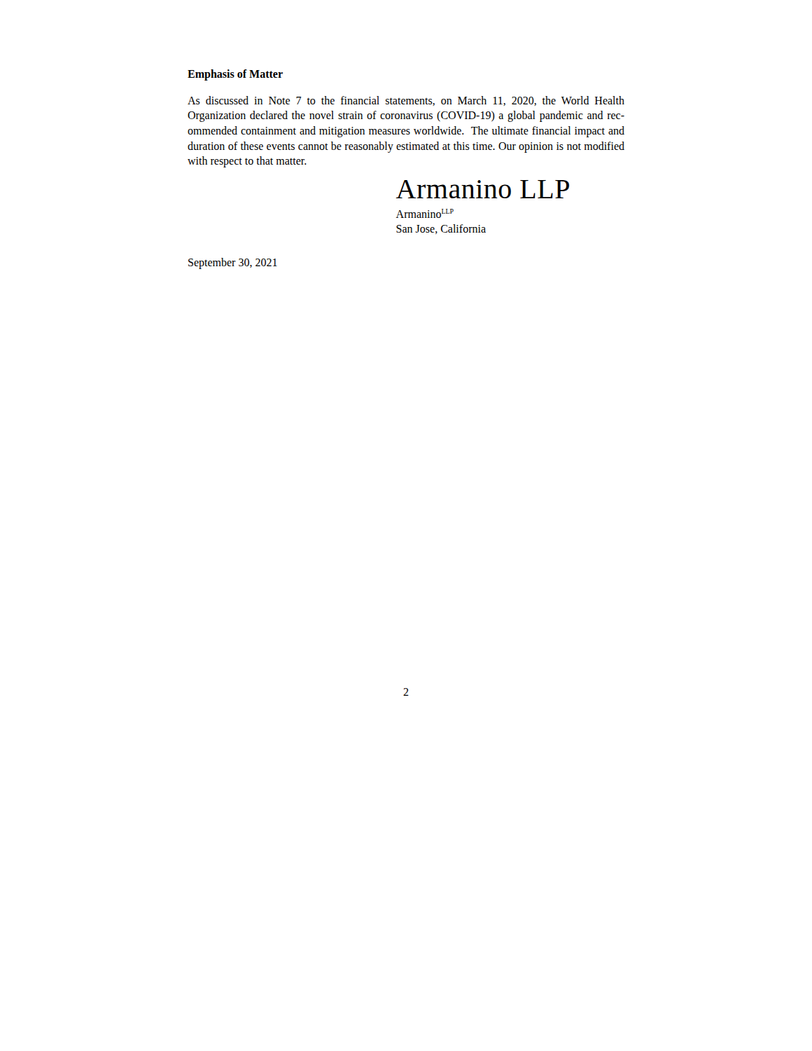Emphasis of Matter
As discussed in Note 7 to the financial statements, on March 11, 2020, the World Health Organization declared the novel strain of coronavirus (COVID-19) a global pandemic and recommended containment and mitigation measures worldwide. The ultimate financial impact and duration of these events cannot be reasonably estimated at this time. Our opinion is not modified with respect to that matter.
Armanino LLP
ArmaninoLLP
San Jose, California
September 30, 2021
2